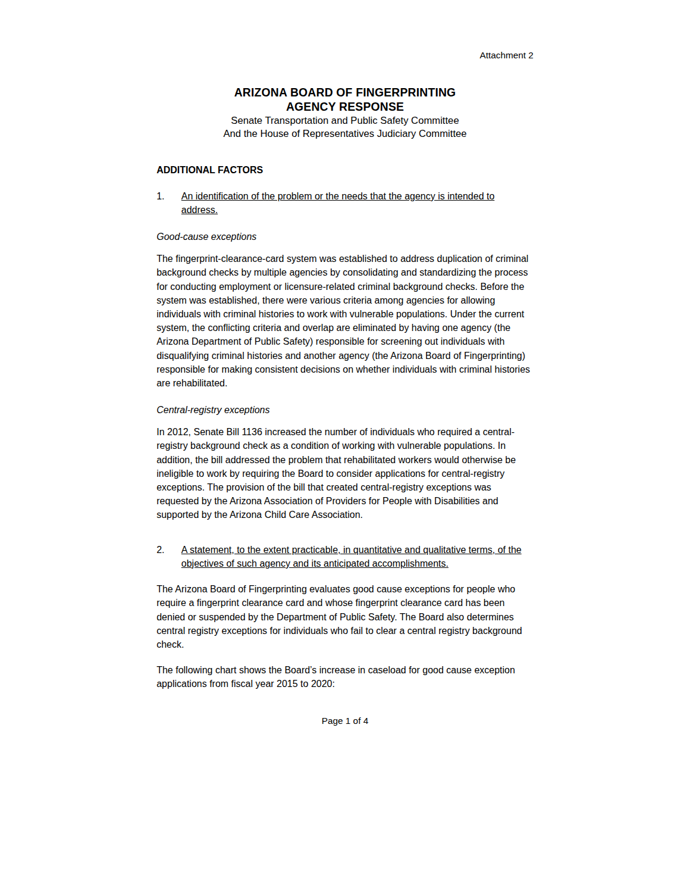Attachment 2
ARIZONA BOARD OF FINGERPRINTING
AGENCY RESPONSE
Senate Transportation and Public Safety Committee
And the House of Representatives Judiciary Committee
ADDITIONAL FACTORS
1. An identification of the problem or the needs that the agency is intended to address.
Good-cause exceptions
The fingerprint-clearance-card system was established to address duplication of criminal background checks by multiple agencies by consolidating and standardizing the process for conducting employment or licensure-related criminal background checks. Before the system was established, there were various criteria among agencies for allowing individuals with criminal histories to work with vulnerable populations. Under the current system, the conflicting criteria and overlap are eliminated by having one agency (the Arizona Department of Public Safety) responsible for screening out individuals with disqualifying criminal histories and another agency (the Arizona Board of Fingerprinting) responsible for making consistent decisions on whether individuals with criminal histories are rehabilitated.
Central-registry exceptions
In 2012, Senate Bill 1136 increased the number of individuals who required a central-registry background check as a condition of working with vulnerable populations. In addition, the bill addressed the problem that rehabilitated workers would otherwise be ineligible to work by requiring the Board to consider applications for central-registry exceptions. The provision of the bill that created central-registry exceptions was requested by the Arizona Association of Providers for People with Disabilities and supported by the Arizona Child Care Association.
2. A statement, to the extent practicable, in quantitative and qualitative terms, of the objectives of such agency and its anticipated accomplishments.
The Arizona Board of Fingerprinting evaluates good cause exceptions for people who require a fingerprint clearance card and whose fingerprint clearance card has been denied or suspended by the Department of Public Safety. The Board also determines central registry exceptions for individuals who fail to clear a central registry background check.
The following chart shows the Board’s increase in caseload for good cause exception applications from fiscal year 2015 to 2020:
Page 1 of 4